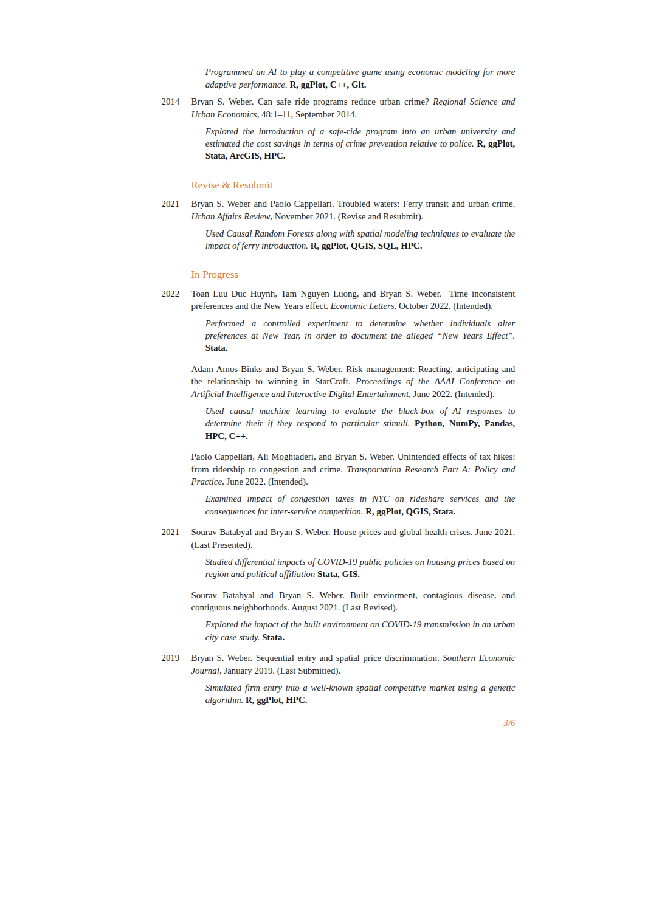Programmed an AI to play a competitive game using economic modeling for more adaptive performance. R, ggPlot, C++, Git.
2014
Bryan S. Weber. Can safe ride programs reduce urban crime? Regional Science and Urban Economics, 48:1–11, September 2014.
Explored the introduction of a safe-ride program into an urban university and estimated the cost savings in terms of crime prevention relative to police. R, ggPlot, Stata, ArcGIS, HPC.
Revise & Resubmit
2021
Bryan S. Weber and Paolo Cappellari. Troubled waters: Ferry transit and urban crime. Urban Affairs Review, November 2021. (Revise and Resubmit).
Used Causal Random Forests along with spatial modeling techniques to evaluate the impact of ferry introduction. R, ggPlot, QGIS, SQL, HPC.
In Progress
2022
Toan Luu Duc Huynh, Tam Nguyen Luong, and Bryan S. Weber. Time inconsistent preferences and the New Years effect. Economic Letters, October 2022. (Intended).
Performed a controlled experiment to determine whether individuals alter preferences at New Year, in order to document the alleged “New Years Effect”. Stata.
Adam Amos-Binks and Bryan S. Weber. Risk management: Reacting, anticipating and the relationship to winning in StarCraft. Proceedings of the AAAI Conference on Artificial Intelligence and Interactive Digital Entertainment, June 2022. (Intended).
Used causal machine learning to evaluate the black-box of AI responses to determine their if they respond to particular stimuli. Python, NumPy, Pandas, HPC, C++.
Paolo Cappellari, Ali Moghtaderi, and Bryan S. Weber. Unintended effects of tax hikes: from ridership to congestion and crime. Transportation Research Part A: Policy and Practice, June 2022. (Intended).
Examined impact of congestion taxes in NYC on rideshare services and the consequences for inter-service competition. R, ggPlot, QGIS, Stata.
2021
Sourav Batabyal and Bryan S. Weber. House prices and global health crises. June 2021. (Last Presented).
Studied differential impacts of COVID-19 public policies on housing prices based on region and political affiliation Stata, GIS.
Sourav Batabyal and Bryan S. Weber. Built enviorment, contagious disease, and contiguous neighborhoods. August 2021. (Last Revised).
Explored the impact of the built environment on COVID-19 transmission in an urban city case study. Stata.
2019
Bryan S. Weber. Sequential entry and spatial price discrimination. Southern Economic Journal, January 2019. (Last Submitted).
Simulated firm entry into a well-known spatial competitive market using a genetic algorithm. R, ggPlot, HPC.
3/6